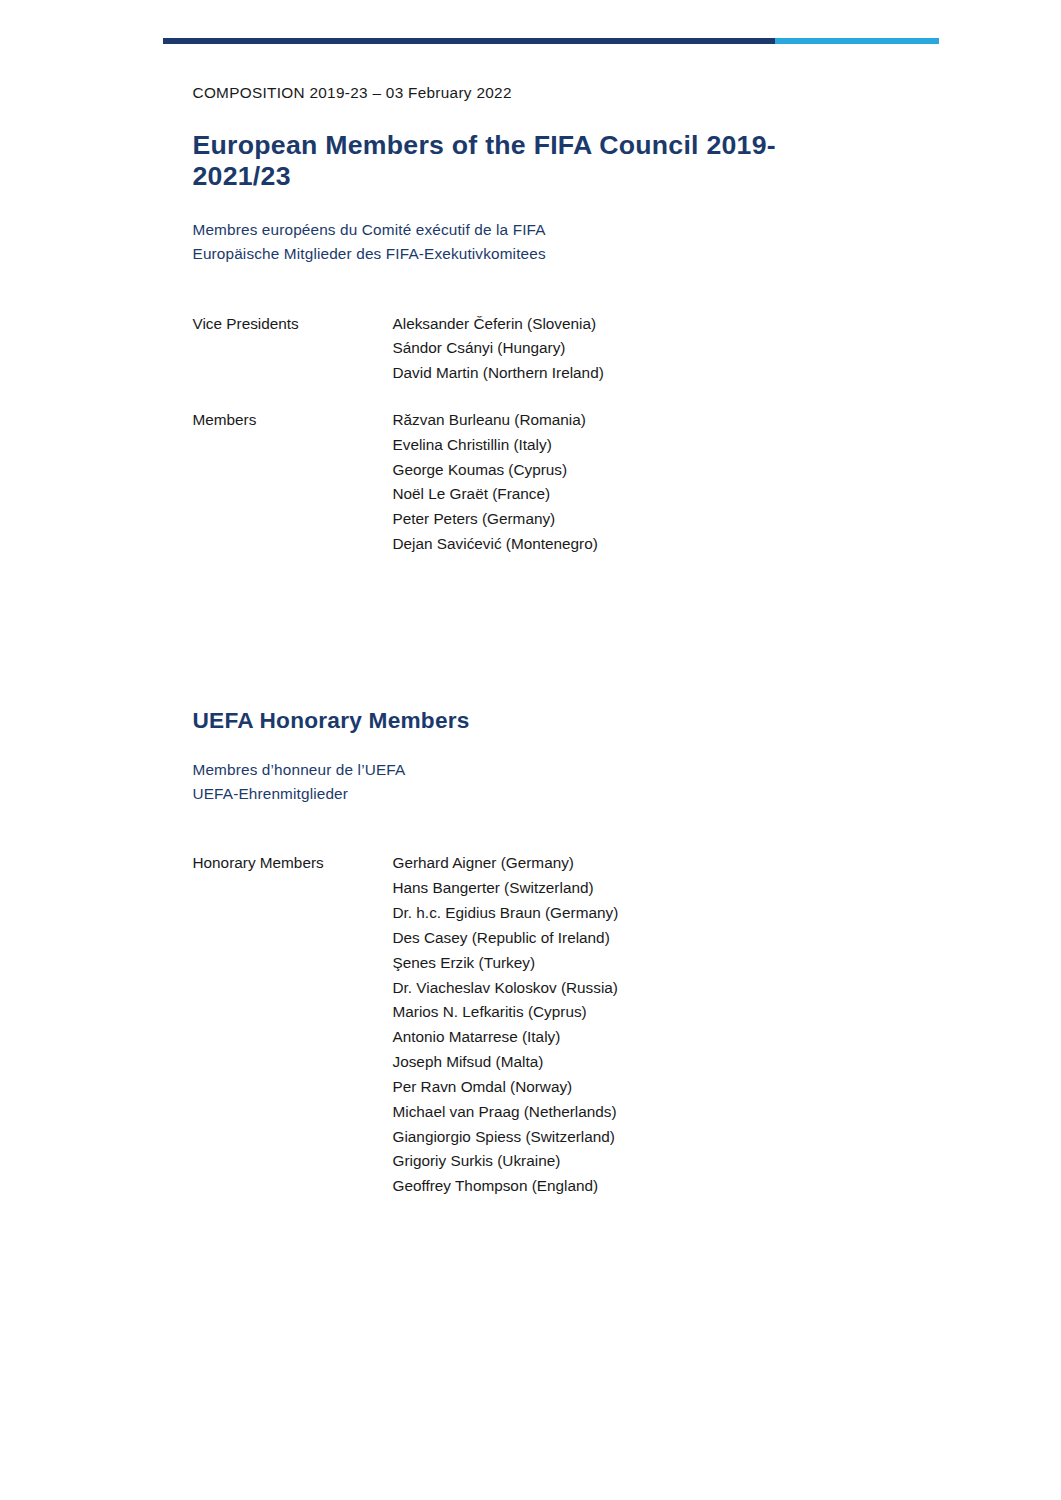COMPOSITION 2019-23 – 03 February 2022
European Members of the FIFA Council 2019-2021/23
Membres européens du Comité exécutif de la FIFA
Europäische Mitglieder des FIFA-Exekutivkomitees
| Vice Presidents | Aleksander Čeferin (Slovenia) Sándor Csányi (Hungary) David Martin (Northern Ireland) |
| Members | Răzvan Burleanu (Romania) Evelina Christillin (Italy) George Koumas (Cyprus) Noël Le Graët (France) Peter Peters (Germany) Dejan Savićević (Montenegro) |
UEFA Honorary Members
Membres d’honneur de l’UEFA
UEFA-Ehrenmitglieder
| Honorary Members | Gerhard Aigner (Germany) Hans Bangerter (Switzerland) Dr. h.c. Egidius Braun (Germany) Des Casey (Republic of Ireland) Şenes Erzik (Turkey) Dr. Viacheslav Koloskov (Russia) Marios N. Lefkaritis (Cyprus) Antonio Matarrese (Italy) Joseph Mifsud (Malta) Per Ravn Omdal (Norway) Michael van Praag (Netherlands) Giangiorgio Spiess (Switzerland) Grigoriy Surkis (Ukraine) Geoffrey Thompson (England) |